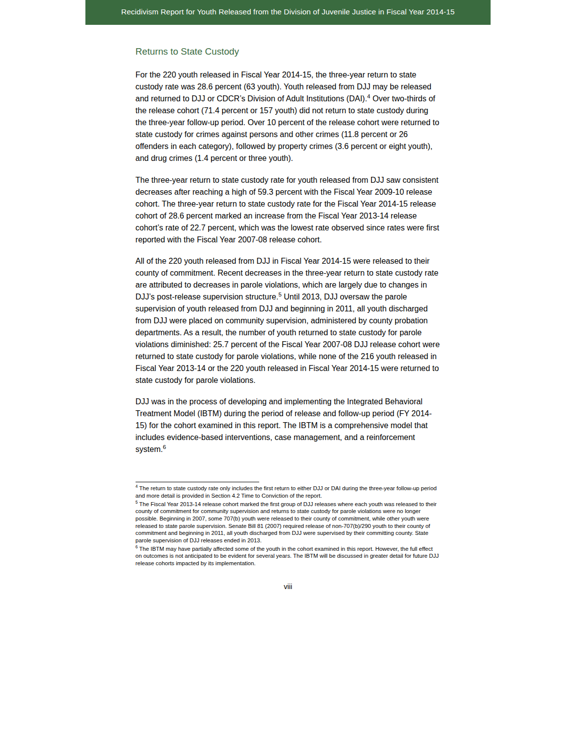Recidivism Report for Youth Released from the Division of Juvenile Justice in Fiscal Year 2014-15
Returns to State Custody
For the 220 youth released in Fiscal Year 2014-15, the three-year return to state custody rate was 28.6 percent (63 youth). Youth released from DJJ may be released and returned to DJJ or CDCR’s Division of Adult Institutions (DAI).4 Over two-thirds of the release cohort (71.4 percent or 157 youth) did not return to state custody during the three-year follow-up period. Over 10 percent of the release cohort were returned to state custody for crimes against persons and other crimes (11.8 percent or 26 offenders in each category), followed by property crimes (3.6 percent or eight youth), and drug crimes (1.4 percent or three youth).
The three-year return to state custody rate for youth released from DJJ saw consistent decreases after reaching a high of 59.3 percent with the Fiscal Year 2009-10 release cohort. The three-year return to state custody rate for the Fiscal Year 2014-15 release cohort of 28.6 percent marked an increase from the Fiscal Year 2013-14 release cohort’s rate of 22.7 percent, which was the lowest rate observed since rates were first reported with the Fiscal Year 2007-08 release cohort.
All of the 220 youth released from DJJ in Fiscal Year 2014-15 were released to their county of commitment. Recent decreases in the three-year return to state custody rate are attributed to decreases in parole violations, which are largely due to changes in DJJ’s post-release supervision structure.5 Until 2013, DJJ oversaw the parole supervision of youth released from DJJ and beginning in 2011, all youth discharged from DJJ were placed on community supervision, administered by county probation departments. As a result, the number of youth returned to state custody for parole violations diminished: 25.7 percent of the Fiscal Year 2007-08 DJJ release cohort were returned to state custody for parole violations, while none of the 216 youth released in Fiscal Year 2013-14 or the 220 youth released in Fiscal Year 2014-15 were returned to state custody for parole violations.
DJJ was in the process of developing and implementing the Integrated Behavioral Treatment Model (IBTM) during the period of release and follow-up period (FY 2014-15) for the cohort examined in this report. The IBTM is a comprehensive model that includes evidence-based interventions, case management, and a reinforcement system.6
4 The return to state custody rate only includes the first return to either DJJ or DAI during the three-year follow-up period and more detail is provided in Section 4.2 Time to Conviction of the report.
5 The Fiscal Year 2013-14 release cohort marked the first group of DJJ releases where each youth was released to their county of commitment for community supervision and returns to state custody for parole violations were no longer possible. Beginning in 2007, some 707(b) youth were released to their county of commitment, while other youth were released to state parole supervision. Senate Bill 81 (2007) required release of non-707(b)/290 youth to their county of commitment and beginning in 2011, all youth discharged from DJJ were supervised by their committing county. State parole supervision of DJJ releases ended in 2013.
6 The IBTM may have partially affected some of the youth in the cohort examined in this report. However, the full effect on outcomes is not anticipated to be evident for several years. The IBTM will be discussed in greater detail for future DJJ release cohorts impacted by its implementation.
viii